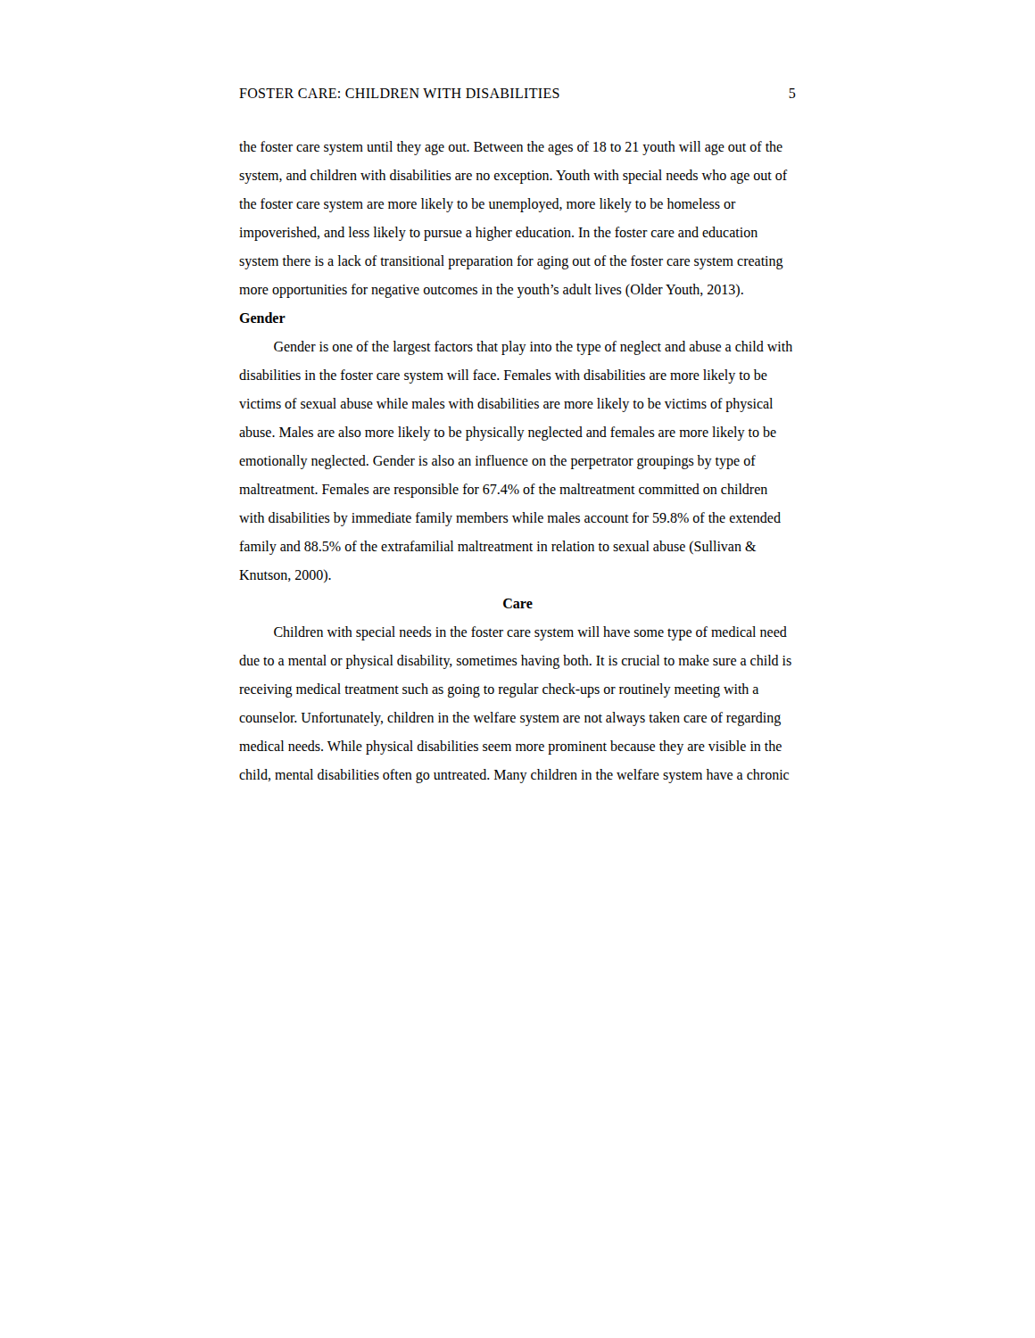Foster Care: Children with Disabilities 5
the foster care system until they age out. Between the ages of 18 to 21 youth will age out of the system, and children with disabilities are no exception. Youth with special needs who age out of the foster care system are more likely to be unemployed, more likely to be homeless or impoverished, and less likely to pursue a higher education. In the foster care and education system there is a lack of transitional preparation for aging out of the foster care system creating more opportunities for negative outcomes in the youth’s adult lives (Older Youth, 2013).
Gender
Gender is one of the largest factors that play into the type of neglect and abuse a child with disabilities in the foster care system will face. Females with disabilities are more likely to be victims of sexual abuse while males with disabilities are more likely to be victims of physical abuse. Males are also more likely to be physically neglected and females are more likely to be emotionally neglected. Gender is also an influence on the perpetrator groupings by type of maltreatment. Females are responsible for 67.4% of the maltreatment committed on children with disabilities by immediate family members while males account for 59.8% of the extended family and 88.5% of the extrafamilial maltreatment in relation to sexual abuse (Sullivan & Knutson, 2000).
Care
Children with special needs in the foster care system will have some type of medical need due to a mental or physical disability, sometimes having both. It is crucial to make sure a child is receiving medical treatment such as going to regular check-ups or routinely meeting with a counselor. Unfortunately, children in the welfare system are not always taken care of regarding medical needs. While physical disabilities seem more prominent because they are visible in the child, mental disabilities often go untreated. Many children in the welfare system have a chronic